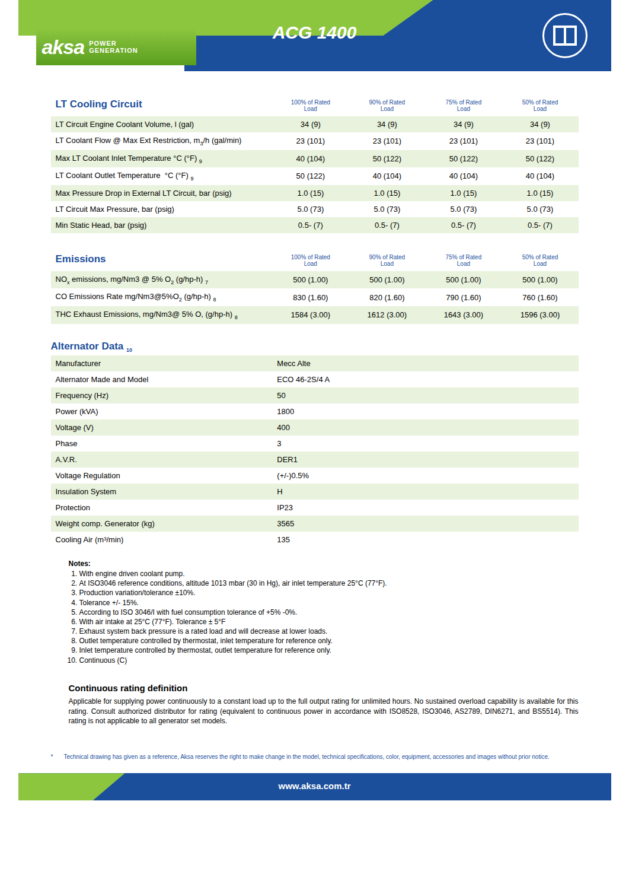ACG 1400
aksa POWER
GENERATION
| LT Cooling Circuit | 100% of Rated Load | 90% of Rated Load | 75% of Rated Load | 50% of Rated Load |
| LT Circuit Engine Coolant Volume, l (gal) | 34 (9) | 34 (9) | 34 (9) | 34 (9) |
| LT Coolant Flow @ Max Ext Restriction, m 3 /h (gal/min) | 23 (101) | 23 (101) | 23 (101) | 23 (101) |
| Max LT Coolant Inlet Temperature °C (°F) 9 | 40 (104) | 50 (122) | 50 (122) | 50 (122) |
| LT Coolant Outlet Temperature °C (°F) 9 | 50 (122) | 40 (104) | 40 (104) | 40 (104) |
| Max Pressure Drop in External LT Circuit, bar (psig) | 1.0 (15) | 1.0 (15) | 1.0 (15) | 1.0 (15) |
| LT Circuit Max Pressure, bar (psig) | 5.0 (73) | 5.0 (73) | 5.0 (73) | 5.0 (73) |
| Min Static Head, bar (psig) | 0.5- (7) | 0.5- (7) | 0.5- (7) | 0.5- (7) |
| Emissions | 100% of Rated Load | 90% of Rated Load | 75% of Rated Load | 50% of Rated Load |
| NO x emissions, mg/Nm3 @ 5% O 2 (g/hp-h) 7 | 500 (1.00) | 500 (1.00) | 500 (1.00) | 500 (1.00) |
| CO Emissions Rate mg/Nm3@5%O 2 (g/hp-h) 8 | 830 (1.60) | 820 (1.60) | 790 (1.60) | 760 (1.60) |
| THC Exhaust Emissions, mg/Nm3@ 5% O, (g/hp-h) 8 | 1584 (3.00) | 1612 (3.00) | 1643 (3.00) | 1596 (3.00) |
Alternator Data 10
| Manufacturer | Mecc Alte |
| Alternator Made and Model | ECO 46-2S/4 A |
| Frequency (Hz) | 50 |
| Power (kVA) | 1800 |
| Voltage (V) | 400 |
| Phase | 3 |
| A.V.R. | DER1 |
| Voltage Regulation | (+/-)0.5% |
| Insulation System | H |
| Protection | IP23 |
| Weight comp. Generator (kg) | 3565 |
| Cooling Air (m³/min) | 135 |
Notes:
With engine driven coolant pump.
At ISO3046 reference conditions, altitude 1013 mbar (30 in Hg), air inlet temperature 25°C (77°F).
Production variation/tolerance ±10%.
Tolerance +/- 15%.
According to ISO 3046/I with fuel consumption tolerance of +5% -0%.
With air intake at 25°C (77°F). Tolerance ± 5°F
Exhaust system back pressure is a rated load and will decrease at lower loads.
Outlet temperature controlled by thermostat, inlet temperature for reference only.
Inlet temperature controlled by thermostat, outlet temperature for reference only.
Continuous (C)
Continuous rating definition
Applicable for supplying power continuously to a constant load up to the full output rating for unlimited hours. No sustained overload capability is available for this rating. Consult authorized distributor for rating (equivalent to continuous power in accordance with ISO8528, ISO3046, AS2789, DIN6271, and BS5514). This rating is not applicable to all generator set models.
*Technical drawing has given as a reference, Aksa reserves the right to make change in the model, technical specifications, color, equipment, accessories and images without prior notice.
www.aksa.com.tr